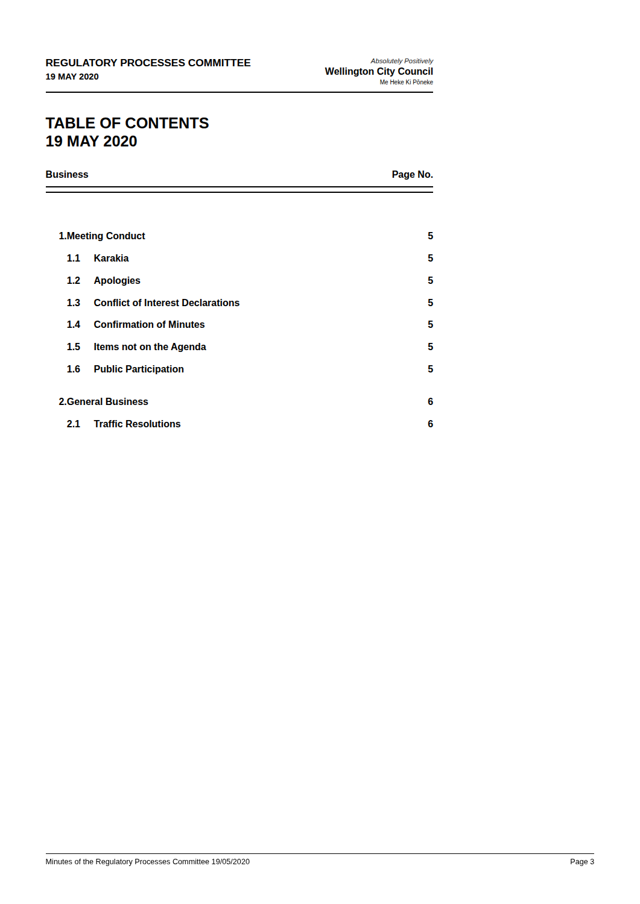REGULATORY PROCESSES COMMITTEE
19 MAY 2020
Absolutely Positively
Wellington City Council
Me Heke Ki Pōneke
TABLE OF CONTENTS
19 MAY 2020
Business Page No.
| 1. | Meeting Conduct | 5 |
| | 1.1 | Karakia | 5 |
| | 1.2 | Apologies | 5 |
| | 1.3 | Conflict of Interest Declarations | 5 |
| | 1.4 | Confirmation of Minutes | 5 |
| | 1.5 | Items not on the Agenda | 5 |
| | 1.6 | Public Participation | 5 |
| 2. | General Business | 6 |
| | 2.1 | Traffic Resolutions | 6 |
Minutes of the Regulatory Processes Committee 19/05/2020 Page 3